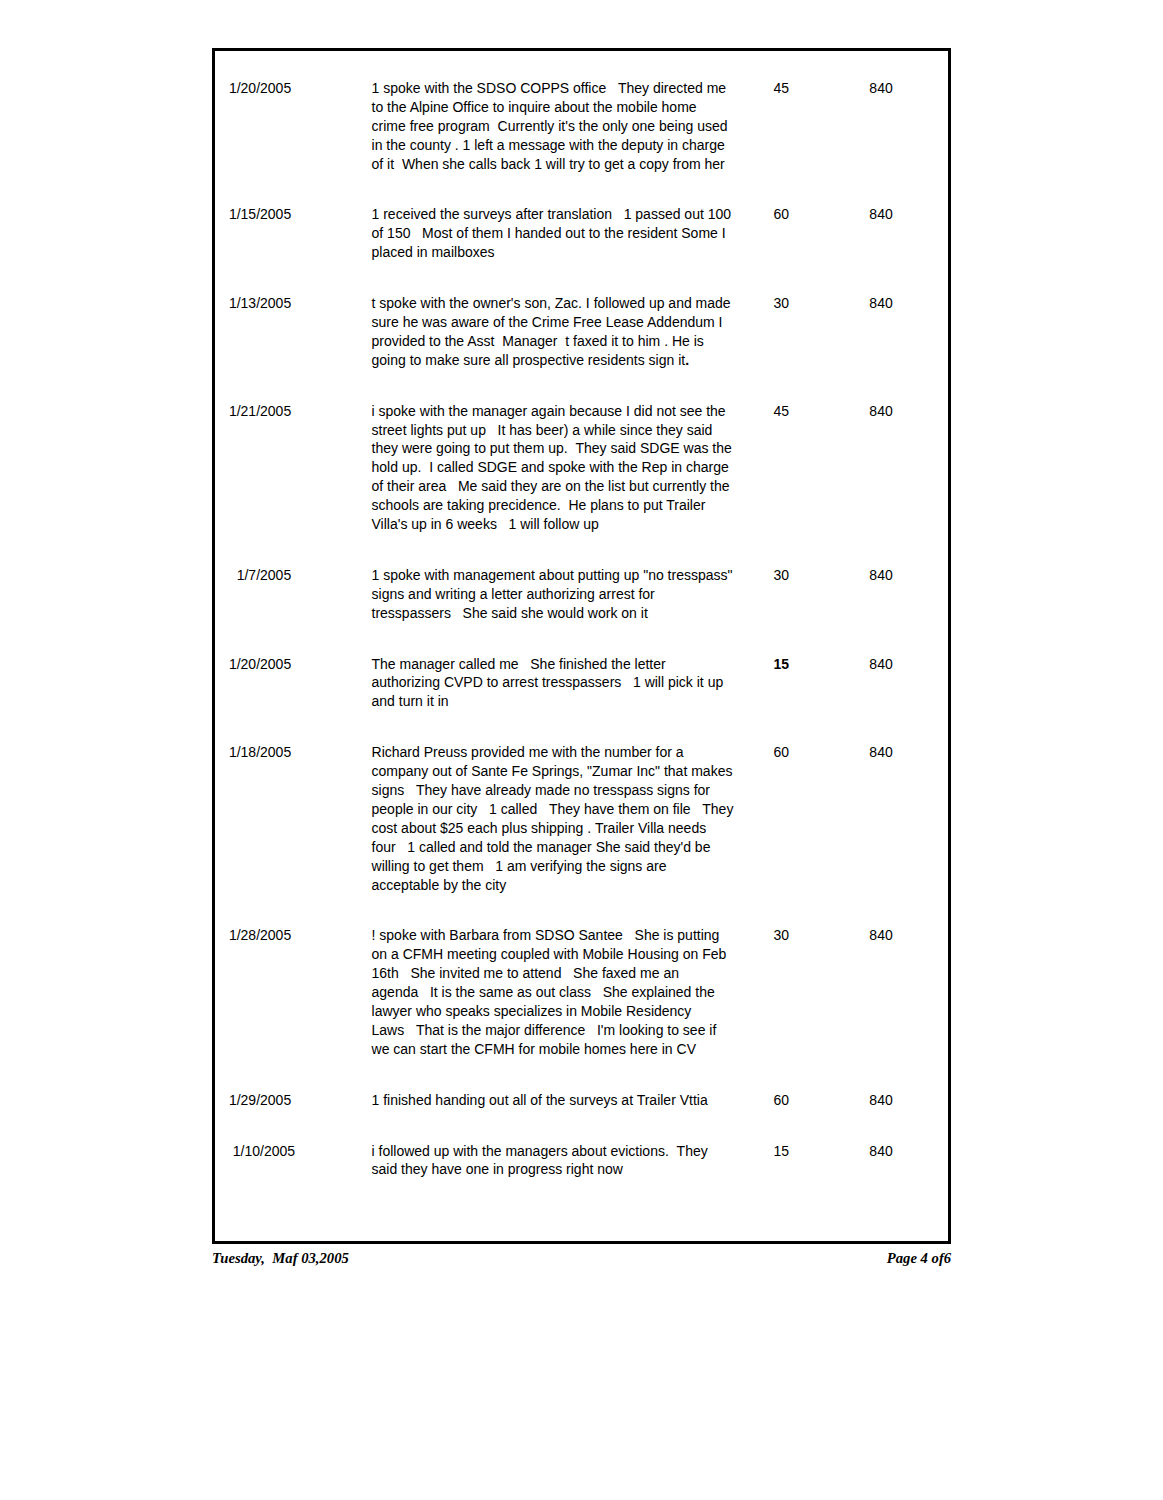| 1/20/2005 | 1 spoke with the SDSO COPPS office They directed me to the Alpine Office to inquire about the mobile home crime free program Currently it's the only one being used in the county . 1 left a message with the deputy in charge of it When she calls back 1 will try to get a copy from her | 45 | 840 |
| 1/15/2005 | 1 received the surveys after translation 1 passed out 100 of 150 Most of them I handed out to the resident Some I placed in mailboxes | 60 | 840 |
| 1/13/2005 | t spoke with the owner's son, Zac. I followed up and made sure he was aware of the Crime Free Lease Addendum I provided to the Asst Manager t faxed it to him . He is going to make sure all prospective residents sign it . | 30 | 840 |
| 1/21/2005 | i spoke with the manager again because I did not see the street lights put up It has beer) a while since they said they were going to put them up. They said SDGE was the hold up. I called SDGE and spoke with the Rep in charge of their area Me said they are on the list but currently the schools are taking precidence. He plans to put Trailer Villa's up in 6 weeks 1 will follow up | 45 | 840 |
| 1/7/2005 | 1 spoke with management about putting up "no tresspass" signs and writing a letter authorizing arrest for tresspassers She said she would work on it | 30 | 840 |
| 1/20/2005 | The manager called me She finished the letter authorizing CVPD to arrest tresspassers 1 will pick it up and turn it in | 15 | 840 |
| 1/18/2005 | Richard Preuss provided me with the number for a company out of Sante Fe Springs, "Zumar Inc" that makes signs They have already made no tresspass signs for people in our city 1 called They have them on file They cost about $25 each plus shipping . Trailer Villa needs four 1 called and told the manager She said they'd be willing to get them 1 am verifying the signs are acceptable by the city | 60 | 840 |
| 1/28/2005 | ! spoke with Barbara from SDSO Santee She is putting on a CFMH meeting coupled with Mobile Housing on Feb 16th She invited me to attend She faxed me an agenda It is the same as out class She explained the lawyer who speaks specializes in Mobile Residency Laws That is the major difference I'm looking to see if we can start the CFMH for mobile homes here in CV | 30 | 840 |
| 1/29/2005 | 1 finished handing out all of the surveys at Trailer Vttia | 60 | 840 |
| 1/10/2005 | i followed up with the managers about evictions. They said they have one in progress right now | 15 | 840 |
Tuesday, Maf 03,2005 Page 4 of6